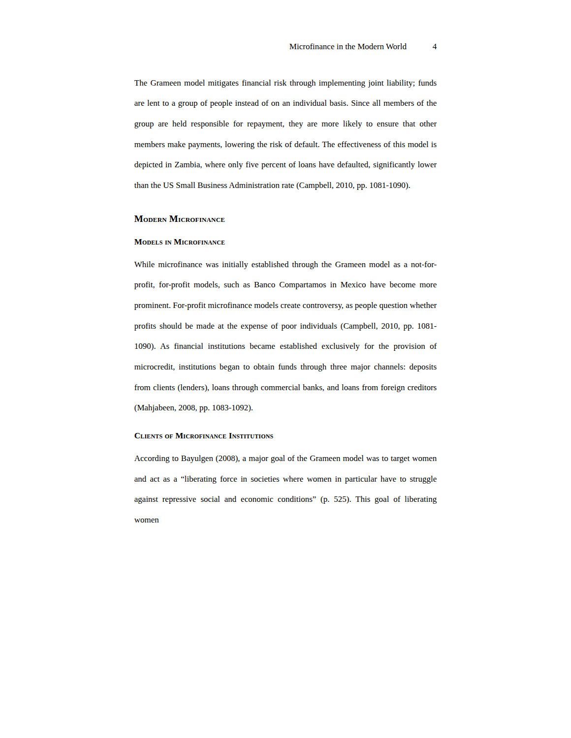Microfinance in the Modern World 4
The Grameen model mitigates financial risk through implementing joint liability; funds are lent to a group of people instead of on an individual basis. Since all members of the group are held responsible for repayment, they are more likely to ensure that other members make payments, lowering the risk of default. The effectiveness of this model is depicted in Zambia, where only five percent of loans have defaulted, significantly lower than the US Small Business Administration rate (Campbell, 2010, pp. 1081-1090).
Modern Microfinance
Models in Microfinance
While microfinance was initially established through the Grameen model as a not-for-profit, for-profit models, such as Banco Compartamos in Mexico have become more prominent. For-profit microfinance models create controversy, as people question whether profits should be made at the expense of poor individuals (Campbell, 2010, pp. 1081-1090). As financial institutions became established exclusively for the provision of microcredit, institutions began to obtain funds through three major channels: deposits from clients (lenders), loans through commercial banks, and loans from foreign creditors (Mahjabeen, 2008, pp. 1083-1092).
Clients of Microfinance Institutions
According to Bayulgen (2008), a major goal of the Grameen model was to target women and act as a “liberating force in societies where women in particular have to struggle against repressive social and economic conditions” (p. 525). This goal of liberating women